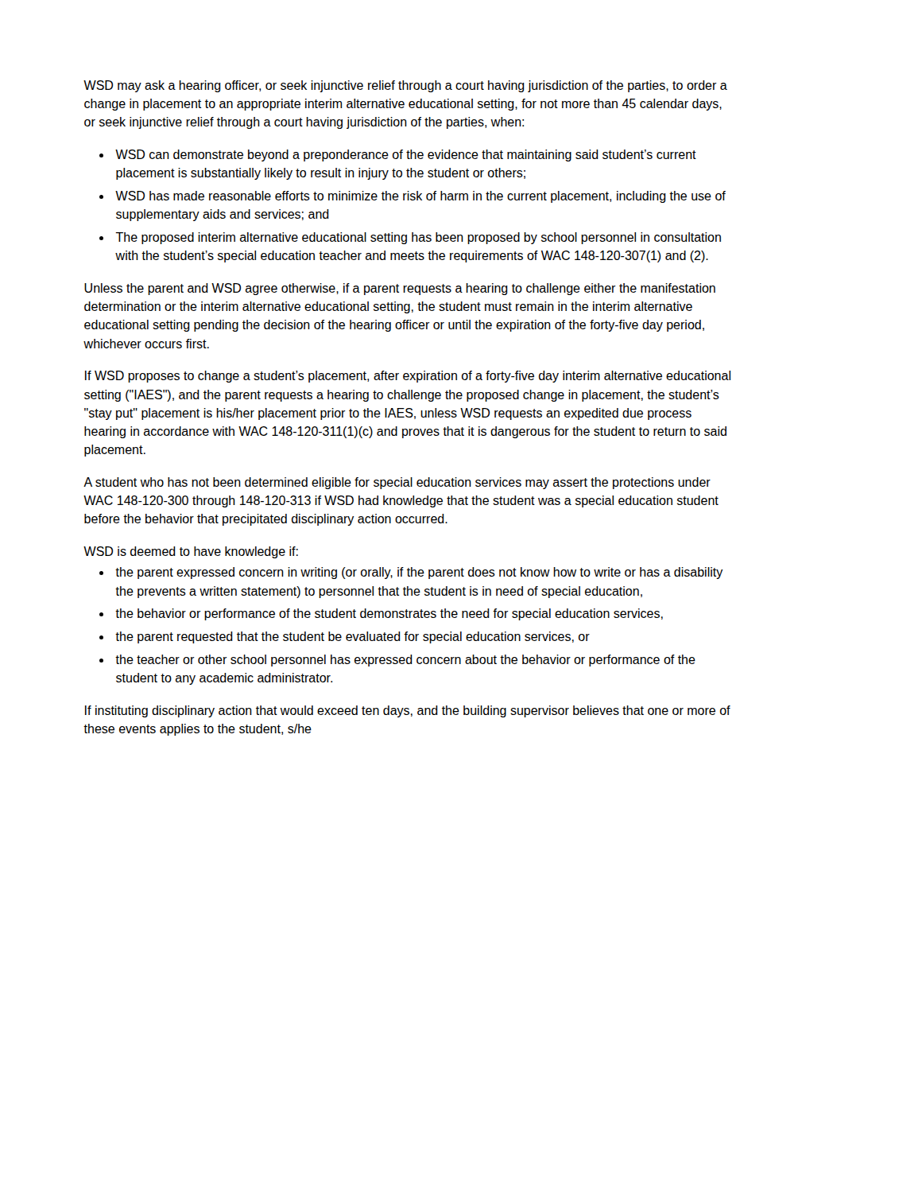WSD may ask a hearing officer, or seek injunctive relief through a court having jurisdiction of the parties, to order a change in placement to an appropriate interim alternative educational setting, for not more than 45 calendar days, or seek injunctive relief through a court having jurisdiction of the parties, when:
WSD can demonstrate beyond a preponderance of the evidence that maintaining said student’s current placement is substantially likely to result in injury to the student or others;
WSD has made reasonable efforts to minimize the risk of harm in the current placement, including the use of supplementary aids and services; and
The proposed interim alternative educational setting has been proposed by school personnel in consultation with the student’s special education teacher and meets the requirements of WAC 148-120-307(1) and (2).
Unless the parent and WSD agree otherwise, if a parent requests a hearing to challenge either the manifestation determination or the interim alternative educational setting, the student must remain in the interim alternative educational setting pending the decision of the hearing officer or until the expiration of the forty-five day period, whichever occurs first.
If WSD proposes to change a student’s placement, after expiration of a forty-five day interim alternative educational setting ("IAES"), and the parent requests a hearing to challenge the proposed change in placement, the student’s "stay put" placement is his/her placement prior to the IAES, unless WSD requests an expedited due process hearing in accordance with WAC 148-120-311(1)(c) and proves that it is dangerous for the student to return to said placement.
A student who has not been determined eligible for special education services may assert the protections under WAC 148-120-300 through 148-120-313 if WSD had knowledge that the student was a special education student before the behavior that precipitated disciplinary action occurred.
WSD is deemed to have knowledge if:
the parent expressed concern in writing (or orally, if the parent does not know how to write or has a disability the prevents a written statement) to personnel that the student is in need of special education,
the behavior or performance of the student demonstrates the need for special education services,
the parent requested that the student be evaluated for special education services, or
the teacher or other school personnel has expressed concern about the behavior or performance of the student to any academic administrator.
If instituting disciplinary action that would exceed ten days, and the building supervisor believes that one or more of these events applies to the student, s/he